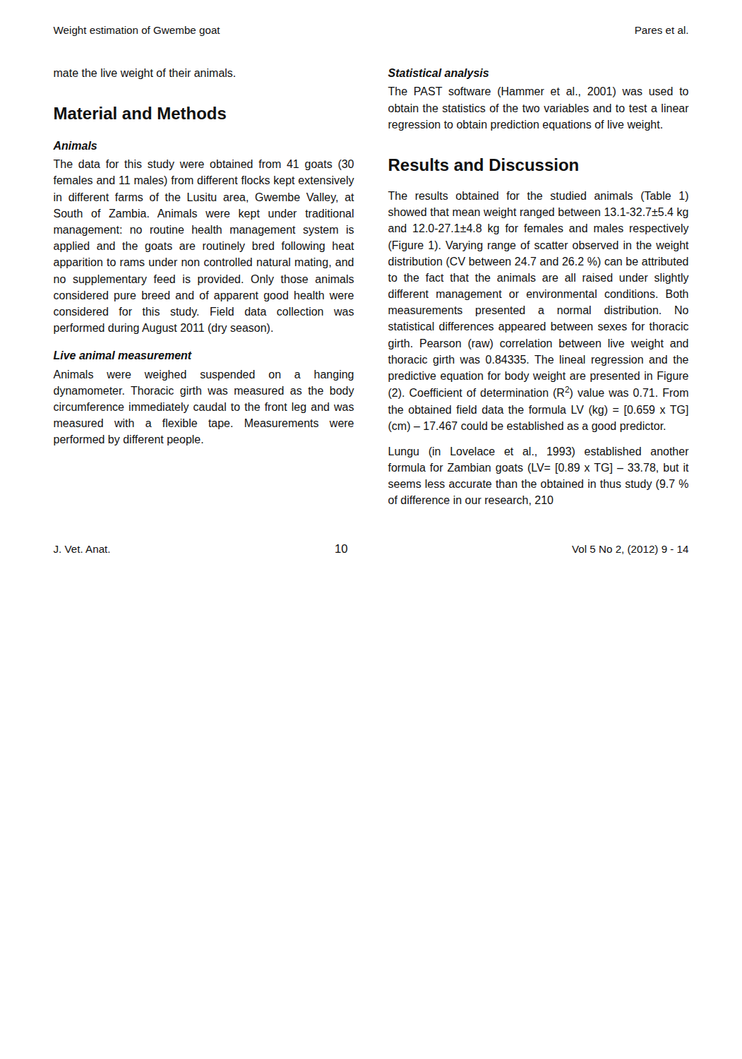Weight estimation of Gwembe goat Pares et al.
mate the live weight of their animals.
Material and Methods
Animals
The data for this study were obtained from 41 goats (30 females and 11 males) from different flocks kept extensively in different farms of the Lusitu area, Gwembe Valley, at South of Zambia. Animals were kept under traditional management: no routine health management system is applied and the goats are routinely bred following heat apparition to rams under non controlled natural mating, and no supplementary feed is provided. Only those animals considered pure breed and of apparent good health were considered for this study. Field data collection was performed during August 2011 (dry season).
Live animal measurement
Animals were weighed suspended on a hanging dynamometer. Thoracic girth was measured as the body circumference immediately caudal to the front leg and was measured with a flexible tape. Measurements were performed by different people.
Statistical analysis
The PAST software (Hammer et al., 2001) was used to obtain the statistics of the two variables and to test a linear regression to obtain prediction equations of live weight.
Results and Discussion
The results obtained for the studied animals (Table 1) showed that mean weight ranged between 13.1-32.7±5.4 kg and 12.0-27.1±4.8 kg for females and males respectively (Figure 1). Varying range of scatter observed in the weight distribution (CV between 24.7 and 26.2 %) can be attributed to the fact that the animals are all raised under slightly different management or environmental conditions. Both measurements presented a normal distribution. No statistical differences appeared between sexes for thoracic girth. Pearson (raw) correlation between live weight and thoracic girth was 0.84335. The lineal regression and the predictive equation for body weight are presented in Figure (2). Coefficient of determination (R2) value was 0.71. From the obtained field data the formula LV (kg) = [0.659 x TG] (cm) – 17.467 could be established as a good predictor.
Lungu (in Lovelace et al., 1993) established another formula for Zambian goats (LV= [0.89 x TG] – 33.78, but it seems less accurate than the obtained in thus study (9.7 % of difference in our research, 210
J. Vet. Anat. 10 Vol 5 No 2, (2012) 9 - 14